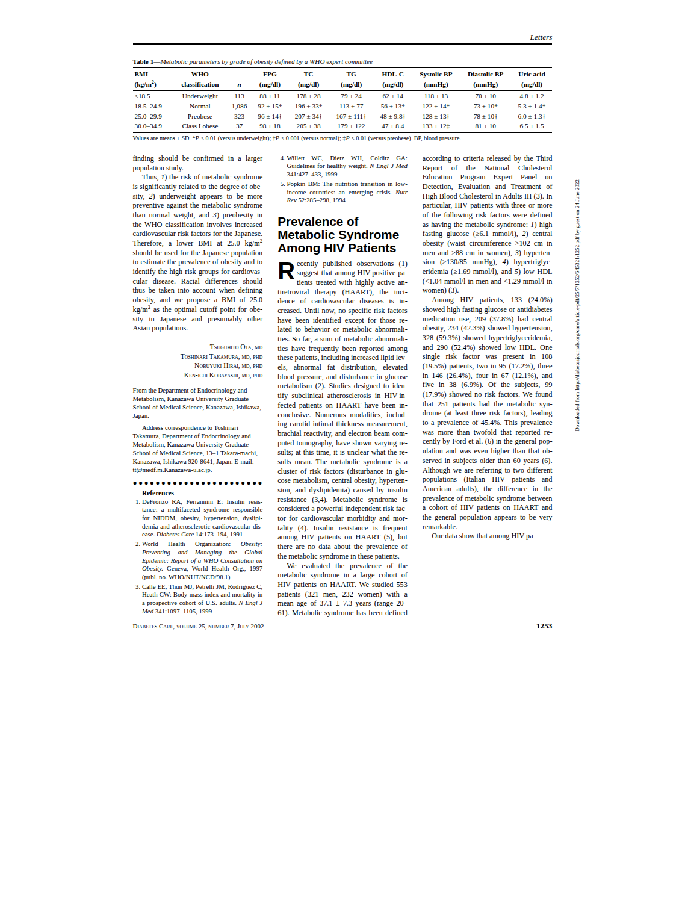Letters
Table 1—Metabolic parameters by grade of obesity defined by a WHO expert committee
| BMI | WHO | | FPG | TC | TG | HDL-C | Systolic BP | Diastolic BP | Uric acid |
| --- | --- | --- | --- | --- | --- | --- | --- | --- | --- |
| (kg/m 2 ) | classification | n | (mg/dl) | (mg/dl) | (mg/dl) | (mg/dl) | (mmHg) | (mmHg) | (mg/dl) |
| <18.5 | Underweight | 113 | 88 ± 11 | 178 ± 28 | 79 ± 24 | 62 ± 14 | 118 ± 13 | 70 ± 10 | 4.8 ± 1.2 |
| 18.5–24.9 | Normal | 1,086 | 92 ± 15* | 196 ± 33* | 113 ± 77 | 56 ± 13* | 122 ± 14* | 73 ± 10* | 5.3 ± 1.4* |
| 25.0–29.9 | Preobese | 323 | 96 ± 14† | 207 ± 34† | 167 ± 111† | 48 ± 9.8† | 128 ± 13† | 78 ± 10† | 6.0 ± 1.3† |
| 30.0–34.9 | Class I obese | 37 | 98 ± 18 | 205 ± 38 | 179 ± 122 | 47 ± 8.4 | 133 ± 12‡ | 81 ± 10 | 6.5 ± 1.5 |
Values are means ± SD. *P < 0.01 (versus underweight); †P < 0.001 (versus normal); ‡P < 0.01 (versus preobese). BP, blood pressure.
finding should be confirmed in a larger population study.
Thus, 1) the risk of metabolic syndrome is significantly related to the degree of obesity, 2) underweight appears to be more preventive against the metabolic syndrome than normal weight, and 3) preobesity in the WHO classification involves increased cardiovascular risk factors for the Japanese. Therefore, a lower BMI at 25.0 kg/m2 should be used for the Japanese population to estimate the prevalence of obesity and to identify the high-risk groups for cardiovascular disease. Racial differences should thus be taken into account when defining obesity, and we propose a BMI of 25.0 kg/m2 as the optimal cutoff point for obesity in Japanese and presumably other Asian populations.
Tsuguhito Ota, md
Toshinari Takamura, md, phd
Nobuyuki Hirai, md, phd
Ken-ichi Kobayashi, md, phd
From the Department of Endocrinology and Metabolism, Kanazawa University Graduate School of Medical Science, Kanazawa, Ishikawa, Japan.
Address correspondence to Toshinari Takamura, Department of Endocrinology and Metabolism, Kanazawa University Graduate School of Medical Science, 13–1 Takara-machi, Kanazawa, Ishikawa 920-8641, Japan. E-mail: tt@medf.m.Kanazawa-u.ac.jp.
●●●●●●●●●●●●●●●●●●●●●●●
References
DeFronzo RA, Ferrannini E: Insulin resistance: a multifaceted syndrome responsible for NIDDM, obesity, hypertension, dyslipidemia and atherosclerotic cardiovascular disease. Diabetes Care 14:173–194, 1991
World Health Organization: Obesity: Preventing and Managing the Global Epidemic: Report of a WHO Consultation on Obesity. Geneva, World Health Org., 1997 (publ. no. WHO/NUT/NCD/98.1)
Calle EE, Thun MJ, Petrelli JM, Rodriguez C, Heath CW: Body-mass index and mortality in a prospective cohort of U.S. adults. N Engl J Med 341:1097–1105, 1999
Willett WC, Dietz WH, Colditz GA: Guidelines for healthy weight. N Engl J Med 341:427–433, 1999
Popkin BM: The nutrition transition in low-income countries: an emerging crisis. Nutr Rev 52:285–298, 1994
Prevalence of Metabolic Syndrome Among HIV Patients
Recently published observations (1) suggest that among HIV-positive patients treated with highly active antiretroviral therapy (HAART), the incidence of cardiovascular diseases is increased. Until now, no specific risk factors have been identified except for those related to behavior or metabolic abnormalities. So far, a sum of metabolic abnormalities have frequently been reported among these patients, including increased lipid levels, abnormal fat distribution, elevated blood pressure, and disturbance in glucose metabolism (2). Studies designed to identify subclinical atherosclerosis in HIV-infected patients on HAART have been inconclusive. Numerous modalities, including carotid intimal thickness measurement, brachial reactivity, and electron beam computed tomography, have shown varying results; at this time, it is unclear what the results mean. The metabolic syndrome is a cluster of risk factors (disturbance in glucose metabolism, central obesity, hypertension, and dyslipidemia) caused by insulin resistance (3,4). Metabolic syndrome is considered a powerful independent risk factor for cardiovascular morbidity and mortality (4). Insulin resistance is frequent among HIV patients on HAART (5), but there are no data about the prevalence of the metabolic syndrome in these patients.
We evaluated the prevalence of the metabolic syndrome in a large cohort of HIV patients on HAART. We studied 553 patients (321 men, 232 women) with a mean age of 37.1 ± 7.3 years (range 20–61). Metabolic syndrome has been defined according to criteria released by the Third Report of the National Cholesterol Education Program Expert Panel on Detection, Evaluation and Treatment of High Blood Cholesterol in Adults III (3). In particular, HIV patients with three or more of the following risk factors were defined as having the metabolic syndrome: 1) high fasting glucose (≥6.1 mmol/l), 2) central obesity (waist circumference >102 cm in men and >88 cm in women), 3) hypertension (≥130/85 mmHg), 4) hypertriglyceridemia (≥1.69 mmol/l), and 5) low HDL (<1.04 mmol/l in men and <1.29 mmol/l in women) (3).
Among HIV patients, 133 (24.0%) showed high fasting glucose or antidiabetes medication use, 209 (37.8%) had central obesity, 234 (42.3%) showed hypertension, 328 (59.3%) showed hypertriglyceridemia, and 290 (52.4%) showed low HDL. One single risk factor was present in 108 (19.5%) patients, two in 95 (17.2%), three in 146 (26.4%), four in 67 (12.1%), and five in 38 (6.9%). Of the subjects, 99 (17.9%) showed no risk factors. We found that 251 patients had the metabolic syndrome (at least three risk factors), leading to a prevalence of 45.4%. This prevalence was more than twofold that reported recently by Ford et al. (6) in the general population and was even higher than that observed in subjects older than 60 years (6). Although we are referring to two different populations (Italian HIV patients and American adults), the difference in the prevalence of metabolic syndrome between a cohort of HIV patients on HAART and the general population appears to be very remarkable.
Our data show that among HIV pa-
Downloaded from http://diabetesjournals.org/care/article-pdf/25/7/1252/645321/1252.pdf by guest on 24 June 2022
Diabetes Care, volume 25, number 7, July 2002 1253